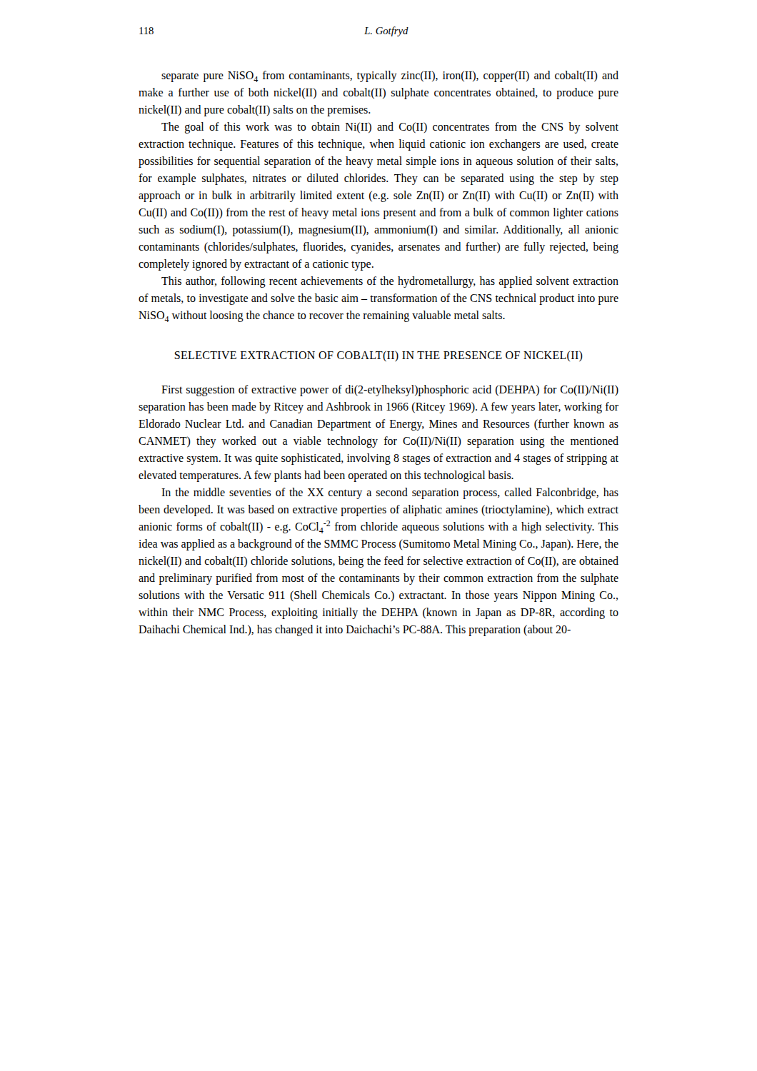118 L. Gotfryd
separate pure NiSO4 from contaminants, typically zinc(II), iron(II), copper(II) and cobalt(II) and make a further use of both nickel(II) and cobalt(II) sulphate concentrates obtained, to produce pure nickel(II) and pure cobalt(II) salts on the premises.
The goal of this work was to obtain Ni(II) and Co(II) concentrates from the CNS by solvent extraction technique. Features of this technique, when liquid cationic ion exchangers are used, create possibilities for sequential separation of the heavy metal simple ions in aqueous solution of their salts, for example sulphates, nitrates or diluted chlorides. They can be separated using the step by step approach or in bulk in arbitrarily limited extent (e.g. sole Zn(II) or Zn(II) with Cu(II) or Zn(II) with Cu(II) and Co(II)) from the rest of heavy metal ions present and from a bulk of common lighter cations such as sodium(I), potassium(I), magnesium(II), ammonium(I) and similar. Additionally, all anionic contaminants (chlorides/sulphates, fluorides, cyanides, arsenates and further) are fully rejected, being completely ignored by extractant of a cationic type.
This author, following recent achievements of the hydrometallurgy, has applied solvent extraction of metals, to investigate and solve the basic aim – transformation of the CNS technical product into pure NiSO4 without loosing the chance to recover the remaining valuable metal salts.
Selective extraction of cobalt(II) in the presence of nickel(II)
First suggestion of extractive power of di(2-etylheksyl)phosphoric acid (DEHPA) for Co(II)/Ni(II) separation has been made by Ritcey and Ashbrook in 1966 (Ritcey 1969). A few years later, working for Eldorado Nuclear Ltd. and Canadian Department of Energy, Mines and Resources (further known as CANMET) they worked out a viable technology for Co(II)/Ni(II) separation using the mentioned extractive system. It was quite sophisticated, involving 8 stages of extraction and 4 stages of stripping at elevated temperatures. A few plants had been operated on this technological basis.
In the middle seventies of the XX century a second separation process, called Falconbridge, has been developed. It was based on extractive properties of aliphatic amines (trioctylamine), which extract anionic forms of cobalt(II) - e.g. CoCl4-2 from chloride aqueous solutions with a high selectivity. This idea was applied as a background of the SMMC Process (Sumitomo Metal Mining Co., Japan). Here, the nickel(II) and cobalt(II) chloride solutions, being the feed for selective extraction of Co(II), are obtained and preliminary purified from most of the contaminants by their common extraction from the sulphate solutions with the Versatic 911 (Shell Chemicals Co.) extractant. In those years Nippon Mining Co., within their NMC Process, exploiting initially the DEHPA (known in Japan as DP-8R, according to Daihachi Chemical Ind.), has changed it into Daichachi’s PC-88A. This preparation (about 20-